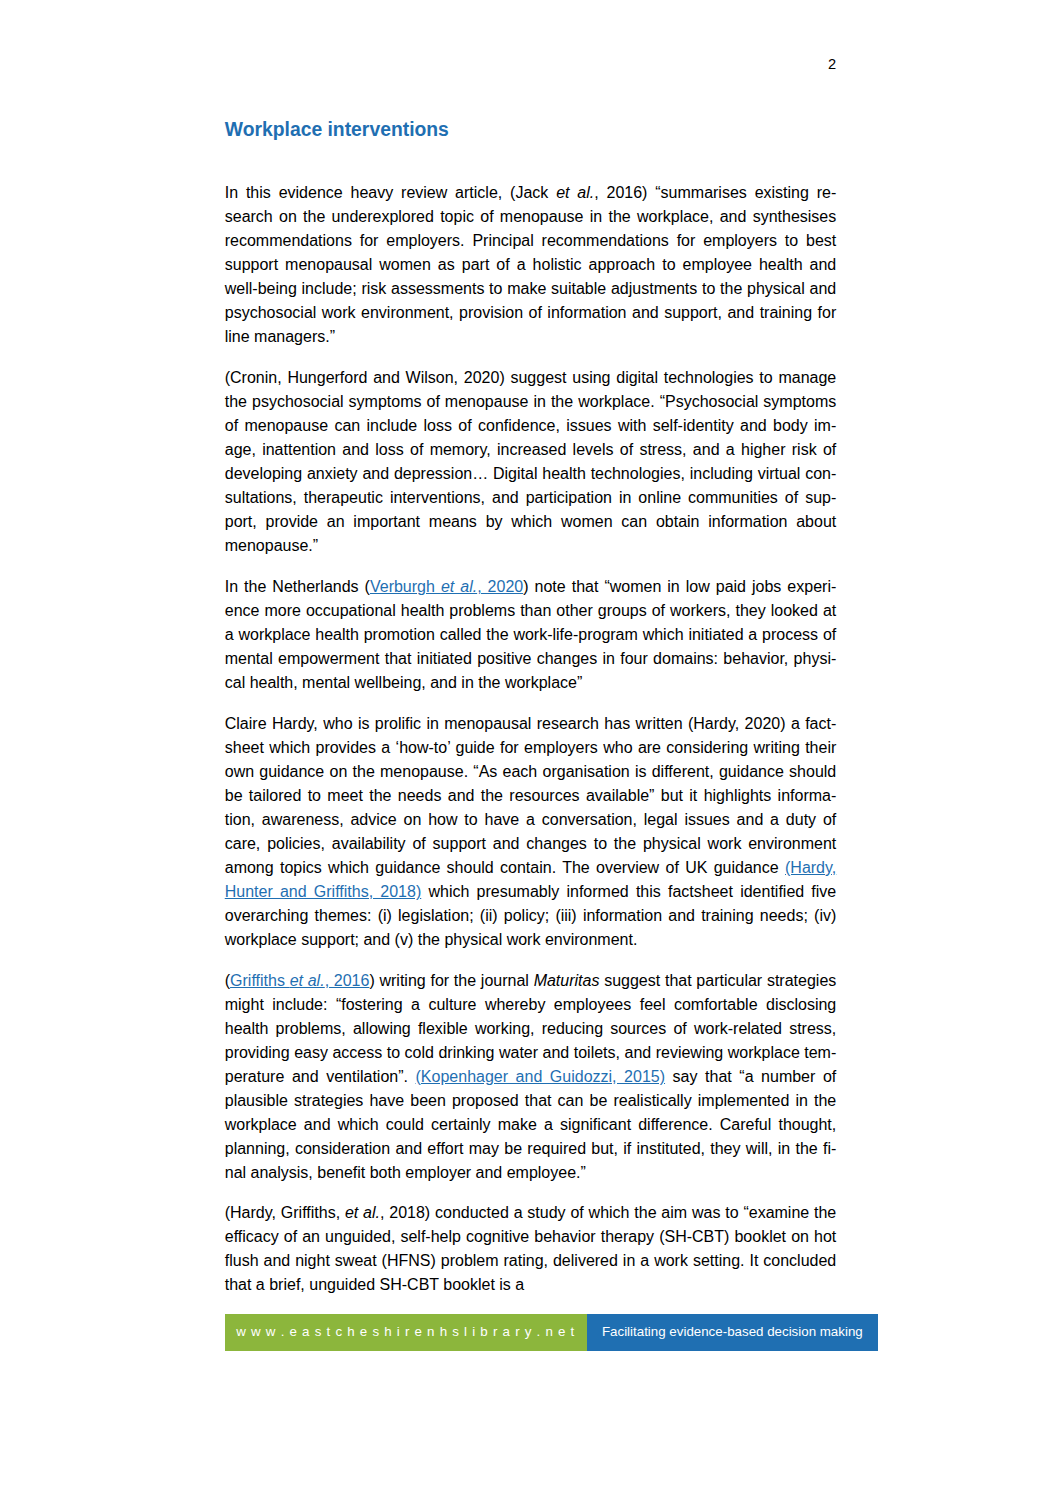2
Workplace interventions
In this evidence heavy review article, (Jack et al., 2016) “summarises existing research on the underexplored topic of menopause in the workplace, and synthesises recommendations for employers. Principal recommendations for employers to best support menopausal women as part of a holistic approach to employee health and well-being include; risk assessments to make suitable adjustments to the physical and psychosocial work environment, provision of information and support, and training for line managers.”
(Cronin, Hungerford and Wilson, 2020) suggest using digital technologies to manage the psychosocial symptoms of menopause in the workplace. “Psychosocial symptoms of menopause can include loss of confidence, issues with self-identity and body image, inattention and loss of memory, increased levels of stress, and a higher risk of developing anxiety and depression… Digital health technologies, including virtual consultations, therapeutic interventions, and participation in online communities of support, provide an important means by which women can obtain information about menopause.”
In the Netherlands (Verburgh et al., 2020) note that “women in low paid jobs experience more occupational health problems than other groups of workers, they looked at a workplace health promotion called the work-life-program which initiated a process of mental empowerment that initiated positive changes in four domains: behavior, physical health, mental wellbeing, and in the workplace”
Claire Hardy, who is prolific in menopausal research has written (Hardy, 2020) a factsheet which provides a ‘how-to’ guide for employers who are considering writing their own guidance on the menopause. “As each organisation is different, guidance should be tailored to meet the needs and the resources available” but it highlights information, awareness, advice on how to have a conversation, legal issues and a duty of care, policies, availability of support and changes to the physical work environment among topics which guidance should contain. The overview of UK guidance (Hardy, Hunter and Griffiths, 2018) which presumably informed this factsheet identified five overarching themes: (i) legislation; (ii) policy; (iii) information and training needs; (iv) workplace support; and (v) the physical work environment.
(Griffiths et al., 2016) writing for the journal Maturitas suggest that particular strategies might include: “fostering a culture whereby employees feel comfortable disclosing health problems, allowing flexible working, reducing sources of work-related stress, providing easy access to cold drinking water and toilets, and reviewing workplace temperature and ventilation”. (Kopenhager and Guidozzi, 2015) say that “a number of plausible strategies have been proposed that can be realistically implemented in the workplace and which could certainly make a significant difference. Careful thought, planning, consideration and effort may be required but, if instituted, they will, in the final analysis, benefit both employer and employee.”
(Hardy, Griffiths, et al., 2018) conducted a study of which the aim was to “examine the efficacy of an unguided, self-help cognitive behavior therapy (SH-CBT) booklet on hot flush and night sweat (HFNS) problem rating, delivered in a work setting. It concluded that a brief, unguided SH-CBT booklet is a
w w w . e a s t c h e s h i r e n h s l i b r a r y . n e t
Facilitating evidence-based decision making